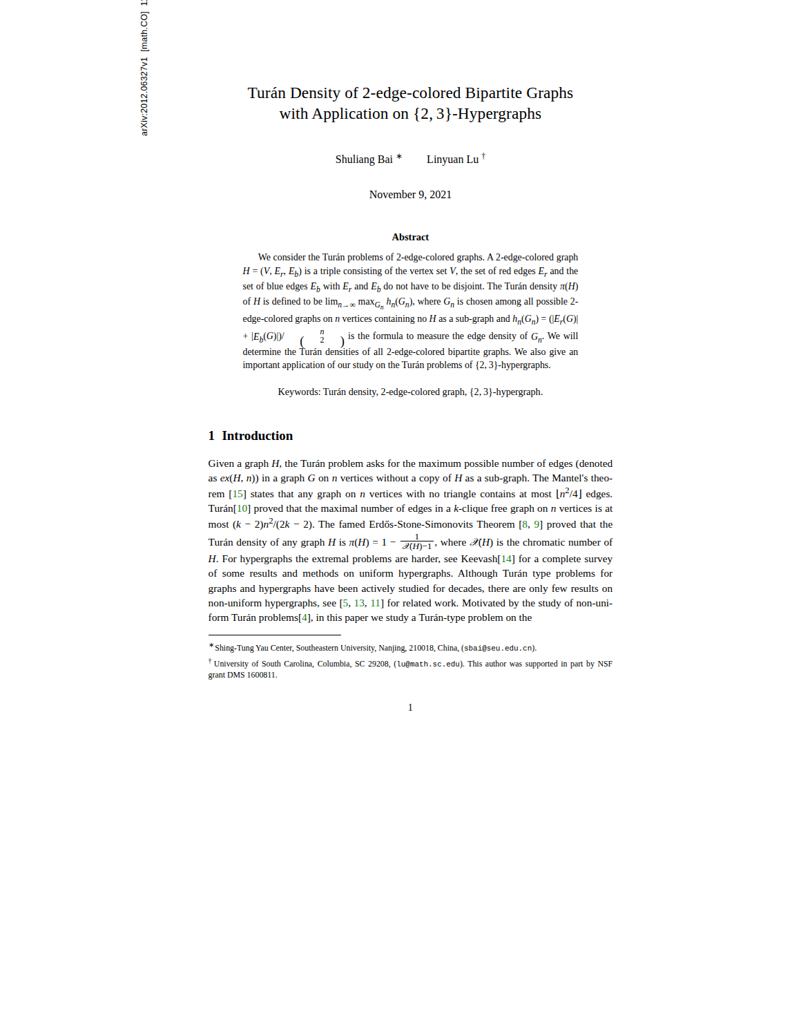arXiv:2012.06327v1 [math.CO] 11 Dec 2020
Turán Density of 2-edge-colored Bipartite Graphs
with Application on {2, 3}-Hypergraphs
Shuliang Bai ∗ Linyuan Lu †
November 9, 2021
Abstract
We consider the Turán problems of 2-edge-colored graphs. A 2-edge-colored graph H = (V, Er, Eb) is a triple consisting of the vertex set V, the set of red edges Er and the set of blue edges Eb with Er and Eb do not have to be disjoint. The Turán density π(H) of H is defined to be limn→∞ maxGn hn(Gn), where Gn is chosen among all possible 2-edge-colored graphs on n vertices containing no H as a sub-graph and hn(Gn) = (|Er(G)| + |Eb(G)|)/(n 2) is the formula to measure the edge density of Gn. We will determine the Turán densities of all 2-edge-colored bipartite graphs. We also give an important application of our study on the Turán problems of {2, 3}-hypergraphs.
Keywords: Turán density, 2-edge-colored graph, {2, 3}-hypergraph.
1 Introduction
Given a graph H, the Turán problem asks for the maximum possible number of edges (denoted as ex(H, n)) in a graph G on n vertices without a copy of H as a sub-graph. The Mantel's theorem [15] states that any graph on n vertices with no triangle contains at most ⌊n2/4⌋ edges. Turán[10] proved that the maximal number of edges in a k-clique free graph on n vertices is at most (k − 2)n2/(2k − 2). The famed Erdős-Stone-Simonovits Theorem [8, 9] proved that the Turán density of any graph H is π(H) = 1 − 1 𝒳(H)−1, where 𝒳(H) is the chromatic number of H. For hypergraphs the extremal problems are harder, see Keevash[14] for a complete survey of some results and methods on uniform hypergraphs. Although Turán type problems for graphs and hypergraphs have been actively studied for decades, there are only few results on non-uniform hypergraphs, see [5, 13, 11] for related work. Motivated by the study of non-uniform Turán problems[4], in this paper we study a Turán-type problem on the
∗Shing-Tung Yau Center, Southeastern University, Nanjing, 210018, China, (sbai@seu.edu.cn).
†University of South Carolina, Columbia, SC 29208, (lu@math.sc.edu). This author was supported in part by NSF grant DMS 1600811.
1